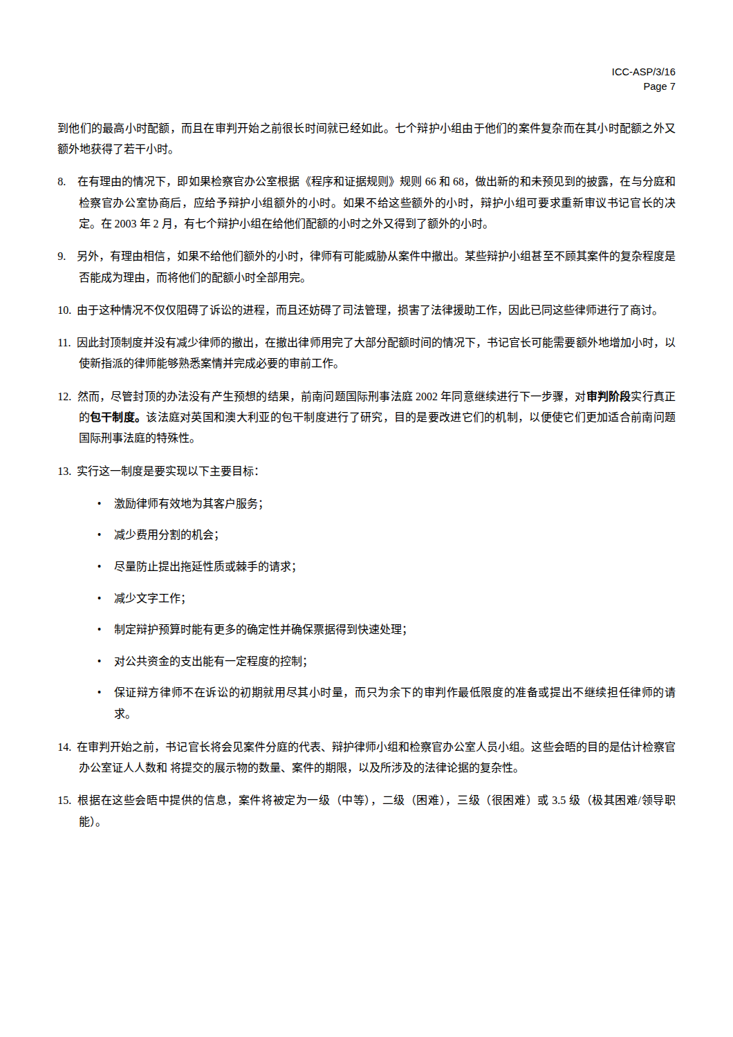ICC-ASP/3/16
Page 7
到他们的最高小时配额，而且在审判开始之前很长时间就已经如此。七个辩护小组由于他们的案件复杂而在其小时配额之外又额外地获得了若干小时。
8. 在有理由的情况下，即如果检察官办公室根据《程序和证据规则》规则 66 和 68，做出新的和未预见到的披露，在与分庭和检察官办公室协商后，应给予辩护小组额外的小时。如果不给这些额外的小时，辩护小组可要求重新审议书记官长的决定。在 2003 年 2 月，有七个辩护小组在给他们配额的小时之外又得到了额外的小时。
9. 另外，有理由相信，如果不给他们额外的小时，律师有可能威胁从案件中撤出。某些辩护小组甚至不顾其案件的复杂程度是否能成为理由，而将他们的配额小时全部用完。
10. 由于这种情况不仅仅阻碍了诉讼的进程，而且还妨碍了司法管理，损害了法律援助工作，因此已同这些律师进行了商讨。
11. 因此封顶制度并没有减少律师的撤出，在撤出律师用完了大部分配额时间的情况下，书记官长可能需要额外地增加小时，以使新指派的律师能够熟悉案情并完成必要的审前工作。
12. 然而，尽管封顶的办法没有产生预想的结果，前南问题国际刑事法庭 2002 年同意继续进行下一步骤，对审判阶段实行真正的包干制度。该法庭对英国和澳大利亚的包干制度进行了研究，目的是要改进它们的机制，以便使它们更加适合前南问题国际刑事法庭的特殊性。
13. 实行这一制度是要实现以下主要目标：
激励律师有效地为其客户服务；
减少费用分割的机会；
尽量防止提出拖延性质或棘手的请求；
减少文字工作；
制定辩护预算时能有更多的确定性并确保票据得到快速处理；
对公共资金的支出能有一定程度的控制；
保证辩方律师不在诉讼的初期就用尽其小时量，而只为余下的审判作最低限度的准备或提出不继续担任律师的请求。
14. 在审判开始之前，书记官长将会见案件分庭的代表、辩护律师小组和检察官办公室人员小组。这些会晤的目的是估计检察官办公室证人人数和 将提交的展示物的数量、案件的期限，以及所涉及的法律论据的复杂性。
15. 根据在这些会晤中提供的信息，案件将被定为一级（中等），二级（困难），三级（很困难）或 3.5 级（极其困难/领导职能）。